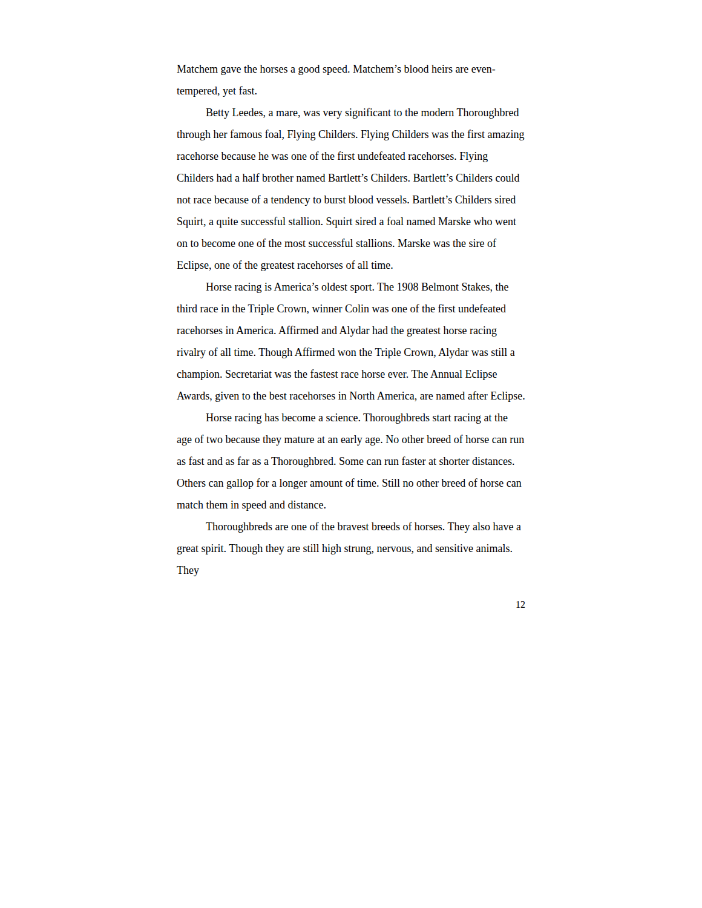Matchem gave the horses a good speed. Matchem’s blood heirs are even-tempered, yet fast.
Betty Leedes, a mare, was very significant to the modern Thoroughbred through her famous foal, Flying Childers. Flying Childers was the first amazing racehorse because he was one of the first undefeated racehorses. Flying Childers had a half brother named Bartlett’s Childers. Bartlett’s Childers could not race because of a tendency to burst blood vessels. Bartlett’s Childers sired Squirt, a quite successful stallion. Squirt sired a foal named Marske who went on to become one of the most successful stallions. Marske was the sire of Eclipse, one of the greatest racehorses of all time.
Horse racing is America’s oldest sport. The 1908 Belmont Stakes, the third race in the Triple Crown, winner Colin was one of the first undefeated racehorses in America. Affirmed and Alydar had the greatest horse racing rivalry of all time. Though Affirmed won the Triple Crown, Alydar was still a champion. Secretariat was the fastest race horse ever. The Annual Eclipse Awards, given to the best racehorses in North America, are named after Eclipse.
Horse racing has become a science. Thoroughbreds start racing at the age of two because they mature at an early age. No other breed of horse can run as fast and as far as a Thoroughbred. Some can run faster at shorter distances. Others can gallop for a longer amount of time. Still no other breed of horse can match them in speed and distance.
Thoroughbreds are one of the bravest breeds of horses. They also have a great spirit. Though they are still high strung, nervous, and sensitive animals. They
12